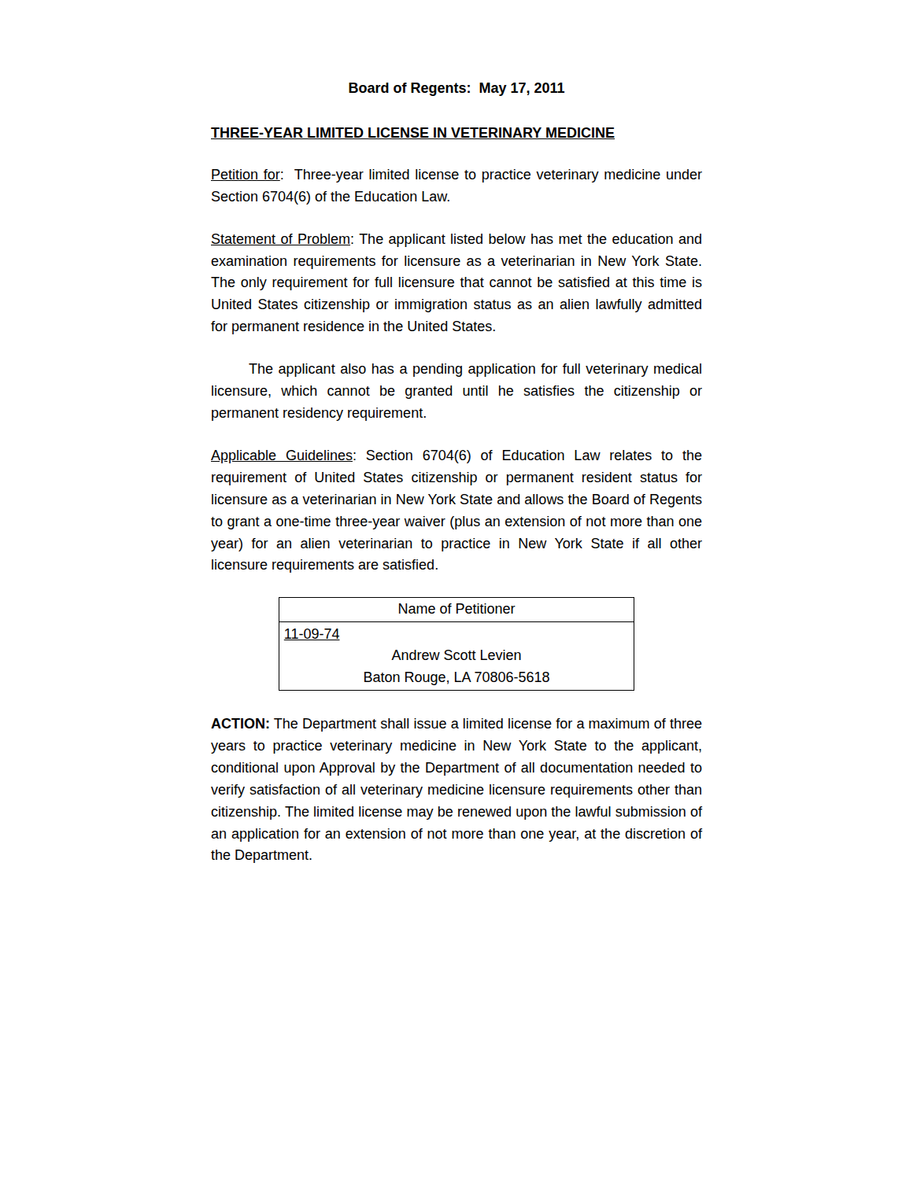Board of Regents: May 17, 2011
THREE-YEAR LIMITED LICENSE IN VETERINARY MEDICINE
Petition for: Three-year limited license to practice veterinary medicine under Section 6704(6) of the Education Law.
Statement of Problem: The applicant listed below has met the education and examination requirements for licensure as a veterinarian in New York State. The only requirement for full licensure that cannot be satisfied at this time is United States citizenship or immigration status as an alien lawfully admitted for permanent residence in the United States.
The applicant also has a pending application for full veterinary medical licensure, which cannot be granted until he satisfies the citizenship or permanent residency requirement.
Applicable Guidelines: Section 6704(6) of Education Law relates to the requirement of United States citizenship or permanent resident status for licensure as a veterinarian in New York State and allows the Board of Regents to grant a one-time three-year waiver (plus an extension of not more than one year) for an alien veterinarian to practice in New York State if all other licensure requirements are satisfied.
| Name of Petitioner |
| 11-09-74 Andrew Scott Levien Baton Rouge, LA 70806-5618 |
ACTION: The Department shall issue a limited license for a maximum of three years to practice veterinary medicine in New York State to the applicant, conditional upon Approval by the Department of all documentation needed to verify satisfaction of all veterinary medicine licensure requirements other than citizenship. The limited license may be renewed upon the lawful submission of an application for an extension of not more than one year, at the discretion of the Department.